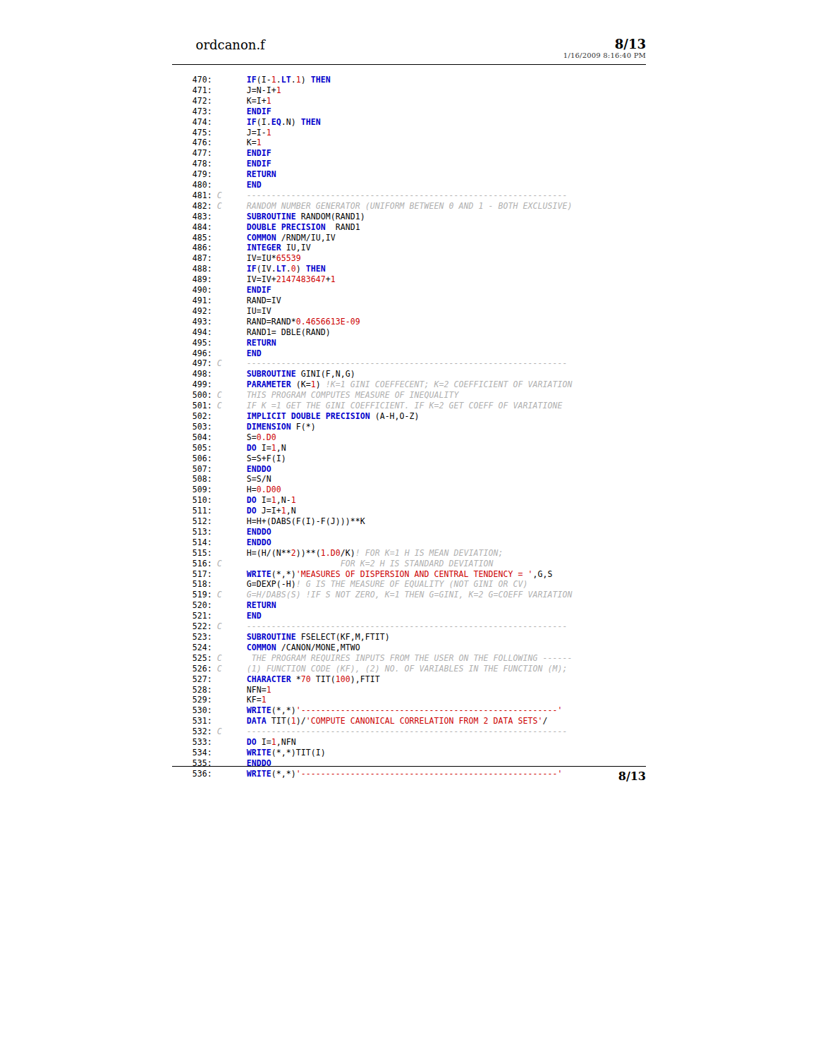ordcanon.f
8/13
1/16/2009 8:16:40 PM
470:       IF(I-1.LT.1) THEN
471:       J=N-I+1
472:       K=I+1
473:       ENDIF
474:       IF(I.EQ.N) THEN
475:       J=I-1
476:       K=1
477:       ENDIF
478:       ENDIF
479:       RETURN
480:       END
481: C     -----------------------------------------------------------------
482: C     RANDOM NUMBER GENERATOR (UNIFORM BETWEEN 0 AND 1 - BOTH EXCLUSIVE)
483:       SUBROUTINE RANDOM(RAND1)
484:       DOUBLE PRECISION  RAND1
485:       COMMON /RNDM/IU,IV
486:       INTEGER IU,IV
487:       IV=IU*65539
488:       IF(IV.LT.0) THEN
489:       IV=IV+2147483647+1
490:       ENDIF
491:       RAND=IV
492:       IU=IV
493:       RAND=RAND*0.4656613E-09
494:       RAND1= DBLE(RAND)
495:       RETURN
496:       END
497: C     -----------------------------------------------------------------
498:       SUBROUTINE GINI(F,N,G)
499:       PARAMETER (K=1) !K=1 GINI COEFFECENT; K=2 COEFFICIENT OF VARIATION
500: C     THIS PROGRAM COMPUTES MEASURE OF INEQUALITY
501: C     IF K =1 GET THE GINI COEFFICIENT. IF K=2 GET COEFF OF VARIATIONE
502:       IMPLICIT DOUBLE PRECISION (A-H,O-Z)
503:       DIMENSION F(*)
504:       S=0.D0
505:       DO I=1,N
506:       S=S+F(I)
507:       ENDDO
508:       S=S/N
509:       H=0.D00
510:       DO I=1,N-1
511:       DO J=I+1,N
512:       H=H+(DABS(F(I)-F(J)))**K
513:       ENDDO
514:       ENDDO
515:       H=(H/(N**2))**(1.D0/K)! FOR K=1 H IS MEAN DEVIATION;
516: C                        FOR K=2 H IS STANDARD DEVIATION
517:       WRITE(*,*)'MEASURES OF DISPERSION AND CENTRAL TENDENCY = ',G,S
518:       G=DEXP(-H)! G IS THE MEASURE OF EQUALITY (NOT GINI OR CV)
519: C     G=H/DABS(S) !IF S NOT ZERO, K=1 THEN G=GINI, K=2 G=COEFF VARIATION
520:       RETURN
521:       END
522: C     -----------------------------------------------------------------
523:       SUBROUTINE FSELECT(KF,M,FTIT)
524:       COMMON /CANON/MONE,MTWO
525: C      THE PROGRAM REQUIRES INPUTS FROM THE USER ON THE FOLLOWING ------
526: C     (1) FUNCTION CODE (KF), (2) NO. OF VARIABLES IN THE FUNCTION (M);
527:       CHARACTER *70 TIT(100),FTIT
528:       NFN=1
529:       KF=1
530:       WRITE(*,*)'----------------------------------------------------'
531:       DATA TIT(1)/'COMPUTE CANONICAL CORRELATION FROM 2 DATA SETS'/
532: C     -----------------------------------------------------------------
533:       DO I=1,NFN
534:       WRITE(*,*)TIT(I)
535:       ENDDO
536:       WRITE(*,*)'----------------------------------------------------'
8/13